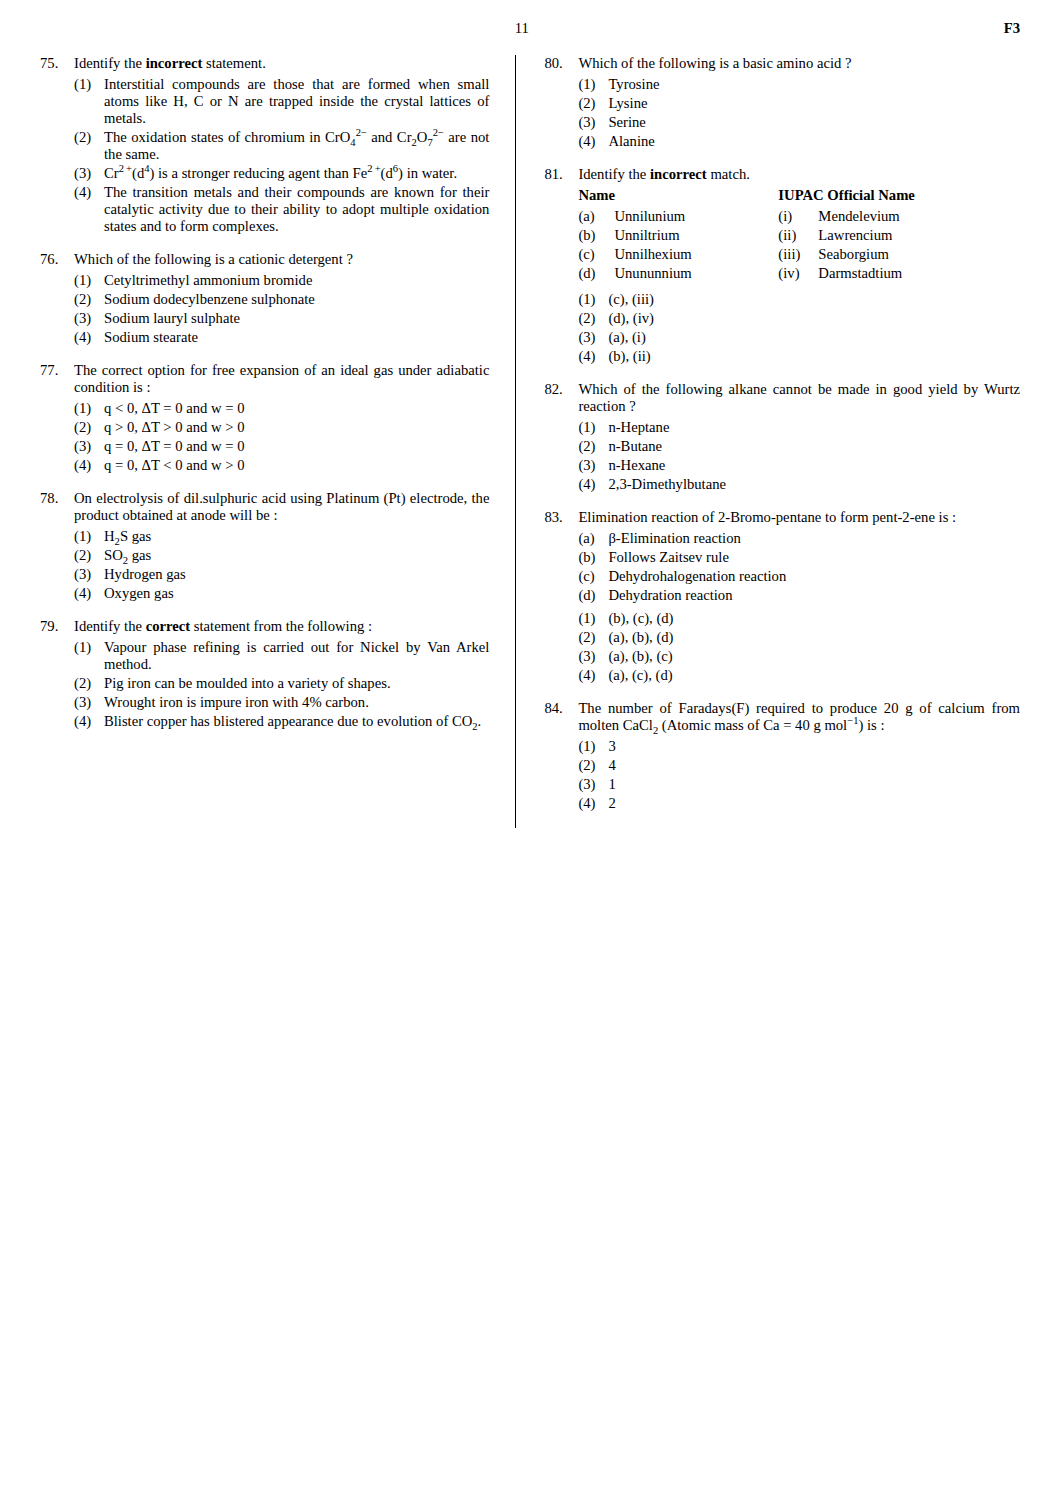11 F3
75.
Identify the incorrect statement.
(1) Interstitial compounds are those that are formed when small atoms like H, C or N are trapped inside the crystal lattices of metals.
(2) The oxidation states of chromium in CrO42− and Cr2O72− are not the same.
(3) Cr2 +(d4) is a stronger reducing agent than Fe2 +(d6) in water.
(4) The transition metals and their compounds are known for their catalytic activity due to their ability to adopt multiple oxidation states and to form complexes.
76.
Which of the following is a cationic detergent ?
(1) Cetyltrimethyl ammonium bromide
(2) Sodium dodecylbenzene sulphonate
(3) Sodium lauryl sulphate
(4) Sodium stearate
77.
The correct option for free expansion of an ideal gas under adiabatic condition is :
(1) q < 0, ΔT = 0 and w = 0
(2) q > 0, ΔT > 0 and w > 0
(3) q = 0, ΔT = 0 and w = 0
(4) q = 0, ΔT < 0 and w > 0
78.
On electrolysis of dil.sulphuric acid using Platinum (Pt) electrode, the product obtained at anode will be :
(1) H2S gas
(2) SO2 gas
(3) Hydrogen gas
(4) Oxygen gas
79.
Identify the correct statement from the following :
(1) Vapour phase refining is carried out for Nickel by Van Arkel method.
(2) Pig iron can be moulded into a variety of shapes.
(3) Wrought iron is impure iron with 4% carbon.
(4) Blister copper has blistered appearance due to evolution of CO2.
80.
Which of the following is a basic amino acid ?
(1) Tyrosine
(2) Lysine
(3) Serine
(4) Alanine
81.
Identify the incorrect match.
| Name | IUPAC Official Name |
| --- | --- |
| (a) | Unnilunium | (i) | Mendelevium |
| (b) | Unniltrium | (ii) | Lawrencium |
| (c) | Unnilhexium | (iii) | Seaborgium |
| (d) | Unununnium | (iv) | Darmstadtium |
(1)(c), (iii)
(2)(d), (iv)
(3)(a), (i)
(4)(b), (ii)
82.
Which of the following alkane cannot be made in good yield by Wurtz reaction ?
(1) n-Heptane
(2) n-Butane
(3) n-Hexane
(4) 2,3-Dimethylbutane
83.
Elimination reaction of 2-Bromo-pentane to form pent-2-ene is :
(a) β-Elimination reaction
(b) Follows Zaitsev rule
(c) Dehydrohalogenation reaction
(d) Dehydration reaction
(1)(b), (c), (d)
(2)(a), (b), (d)
(3)(a), (b), (c)
(4)(a), (c), (d)
84.
The number of Faradays(F) required to produce 20 g of calcium from molten CaCl2 (Atomic mass of Ca = 40 g mol−1) is :
(1) 3
(2) 4
(3) 1
(4) 2